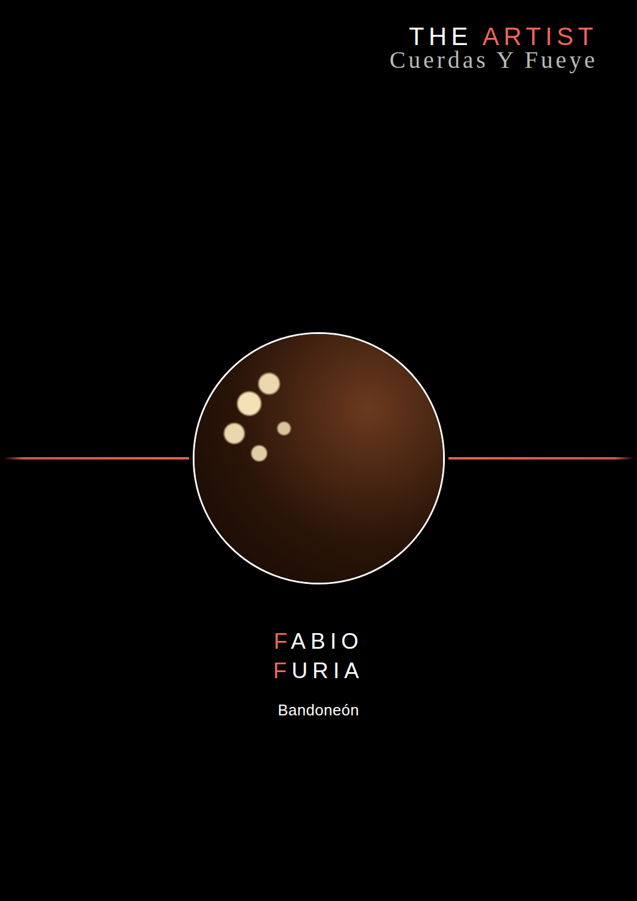THE ARTIST
Cuerdas Y Fueye
FABIO
FURIA
Bandoneón